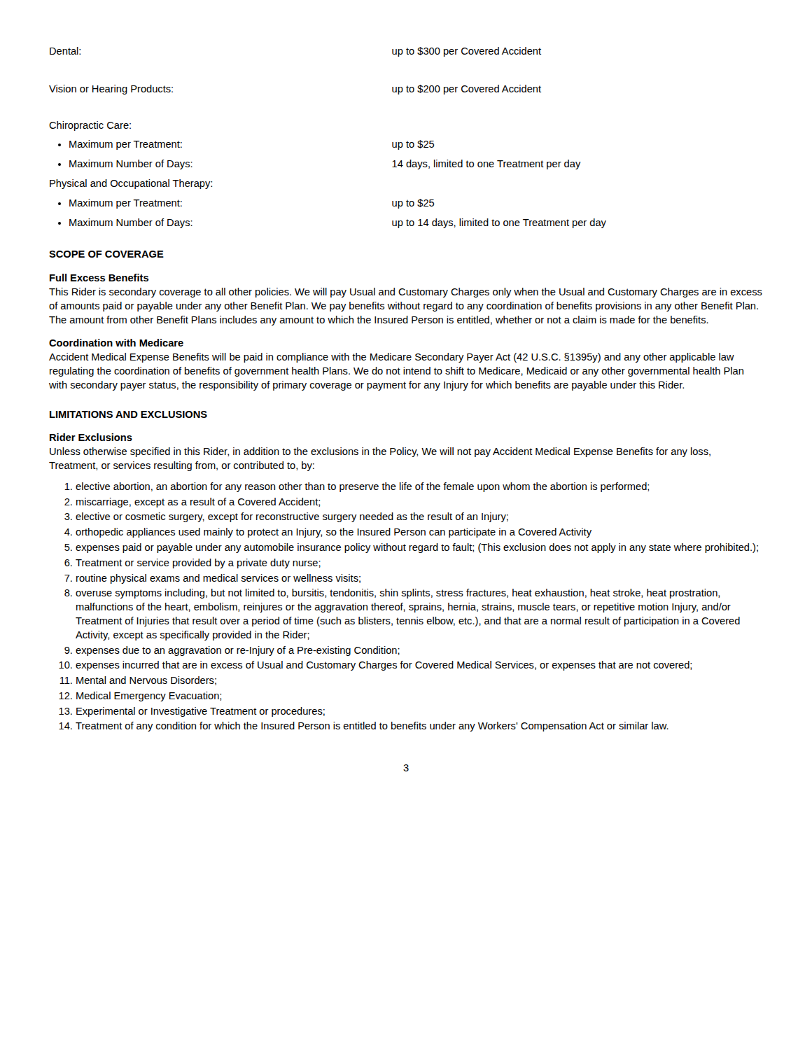| Dental: | up to $300 per Covered Accident |
| Vision or Hearing Products: | up to $200 per Covered Accident |
| Chiropractic Care: | |
| Maximum per Treatment: | up to $25 |
| Maximum Number of Days: | 14 days, limited to one Treatment per day |
| Physical and Occupational Therapy: | |
| Maximum per Treatment: | up to $25 |
| Maximum Number of Days: | up to 14 days, limited to one Treatment per day |
SCOPE OF COVERAGE
Full Excess Benefits
This Rider is secondary coverage to all other policies. We will pay Usual and Customary Charges only when the Usual and Customary Charges are in excess of amounts paid or payable under any other Benefit Plan. We pay benefits without regard to any coordination of benefits provisions in any other Benefit Plan. The amount from other Benefit Plans includes any amount to which the Insured Person is entitled, whether or not a claim is made for the benefits.
Coordination with Medicare
Accident Medical Expense Benefits will be paid in compliance with the Medicare Secondary Payer Act (42 U.S.C. §1395y) and any other applicable law regulating the coordination of benefits of government health Plans. We do not intend to shift to Medicare, Medicaid or any other governmental health Plan with secondary payer status, the responsibility of primary coverage or payment for any Injury for which benefits are payable under this Rider.
LIMITATIONS AND EXCLUSIONS
Rider Exclusions
Unless otherwise specified in this Rider, in addition to the exclusions in the Policy, We will not pay Accident Medical Expense Benefits for any loss, Treatment, or services resulting from, or contributed to, by:
elective abortion, an abortion for any reason other than to preserve the life of the female upon whom the abortion is performed;
miscarriage, except as a result of a Covered Accident;
elective or cosmetic surgery, except for reconstructive surgery needed as the result of an Injury;
orthopedic appliances used mainly to protect an Injury, so the Insured Person can participate in a Covered Activity
expenses paid or payable under any automobile insurance policy without regard to fault; (This exclusion does not apply in any state where prohibited.);
Treatment or service provided by a private duty nurse;
routine physical exams and medical services or wellness visits;
overuse symptoms including, but not limited to, bursitis, tendonitis, shin splints, stress fractures, heat exhaustion, heat stroke, heat prostration, malfunctions of the heart, embolism, reinjures or the aggravation thereof, sprains, hernia, strains, muscle tears, or repetitive motion Injury, and/or Treatment of Injuries that result over a period of time (such as blisters, tennis elbow, etc.), and that are a normal result of participation in a Covered Activity, except as specifically provided in the Rider;
expenses due to an aggravation or re-Injury of a Pre-existing Condition;
expenses incurred that are in excess of Usual and Customary Charges for Covered Medical Services, or expenses that are not covered;
Mental and Nervous Disorders;
Medical Emergency Evacuation;
Experimental or Investigative Treatment or procedures;
Treatment of any condition for which the Insured Person is entitled to benefits under any Workers' Compensation Act or similar law.
3